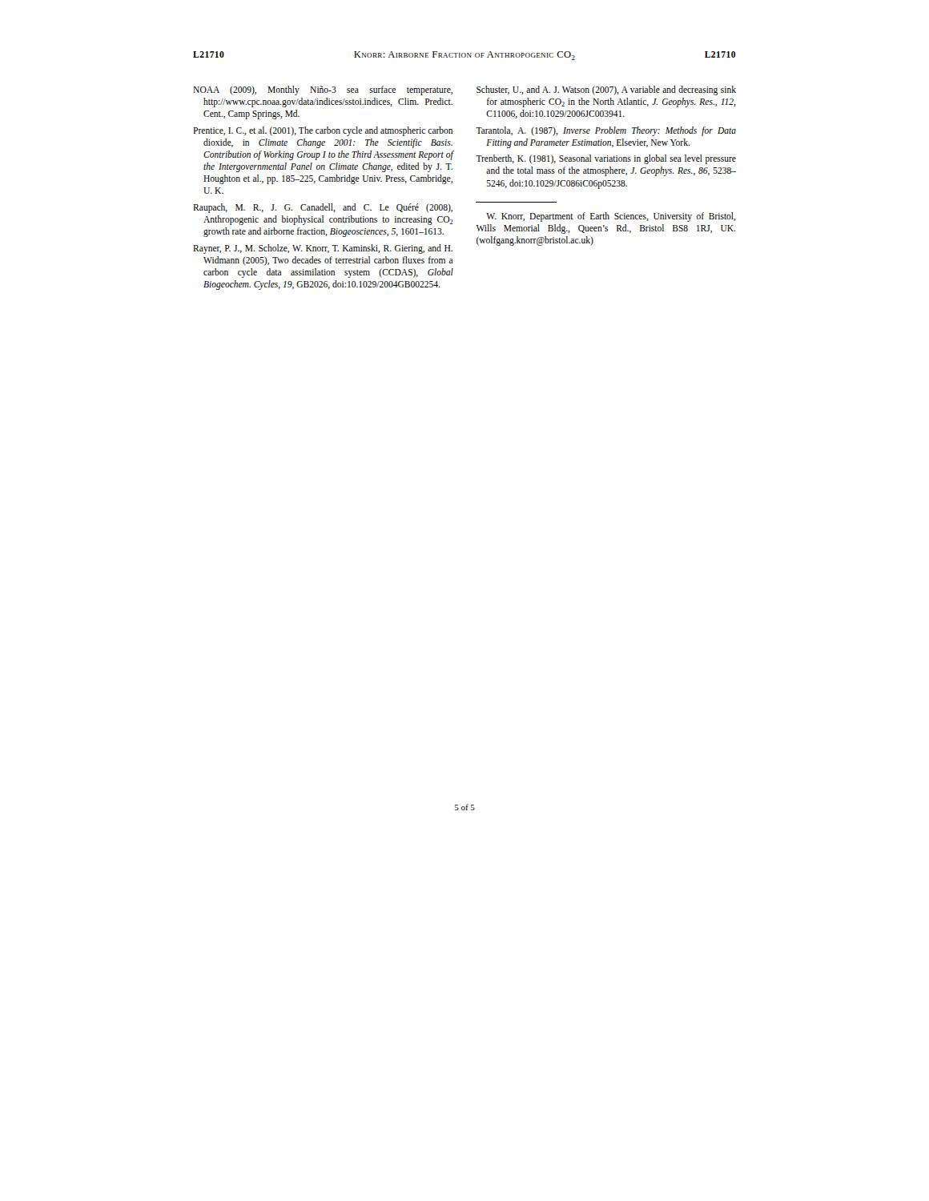L21710 Knorr: Airborne Fraction of Anthropogenic CO2 L21710
NOAA (2009), Monthly Niño-3 sea surface temperature, http://www.cpc.noaa.gov/data/indices/sstoi.indices, Clim. Predict. Cent., Camp Springs, Md.
Prentice, I. C., et al. (2001), The carbon cycle and atmospheric carbon dioxide, in Climate Change 2001: The Scientific Basis. Contribution of Working Group I to the Third Assessment Report of the Intergovernmental Panel on Climate Change, edited by J. T. Houghton et al., pp. 185–225, Cambridge Univ. Press, Cambridge, U. K.
Raupach, M. R., J. G. Canadell, and C. Le Quéré (2008), Anthropogenic and biophysical contributions to increasing CO2 growth rate and airborne fraction, Biogeosciences, 5, 1601–1613.
Rayner, P. J., M. Scholze, W. Knorr, T. Kaminski, R. Giering, and H. Widmann (2005), Two decades of terrestrial carbon fluxes from a carbon cycle data assimilation system (CCDAS), Global Biogeochem. Cycles, 19, GB2026, doi:10.1029/2004GB002254.
Schuster, U., and A. J. Watson (2007), A variable and decreasing sink for atmospheric CO2 in the North Atlantic, J. Geophys. Res., 112, C11006, doi:10.1029/2006JC003941.
Tarantola, A. (1987), Inverse Problem Theory: Methods for Data Fitting and Parameter Estimation, Elsevier, New York.
Trenberth, K. (1981), Seasonal variations in global sea level pressure and the total mass of the atmosphere, J. Geophys. Res., 86, 5238–5246, doi:10.1029/JC086iC06p05238.
W. Knorr, Department of Earth Sciences, University of Bristol, Wills Memorial Bldg., Queen’s Rd., Bristol BS8 1RJ, UK. (wolfgang.knorr@bristol.ac.uk)
5 of 5